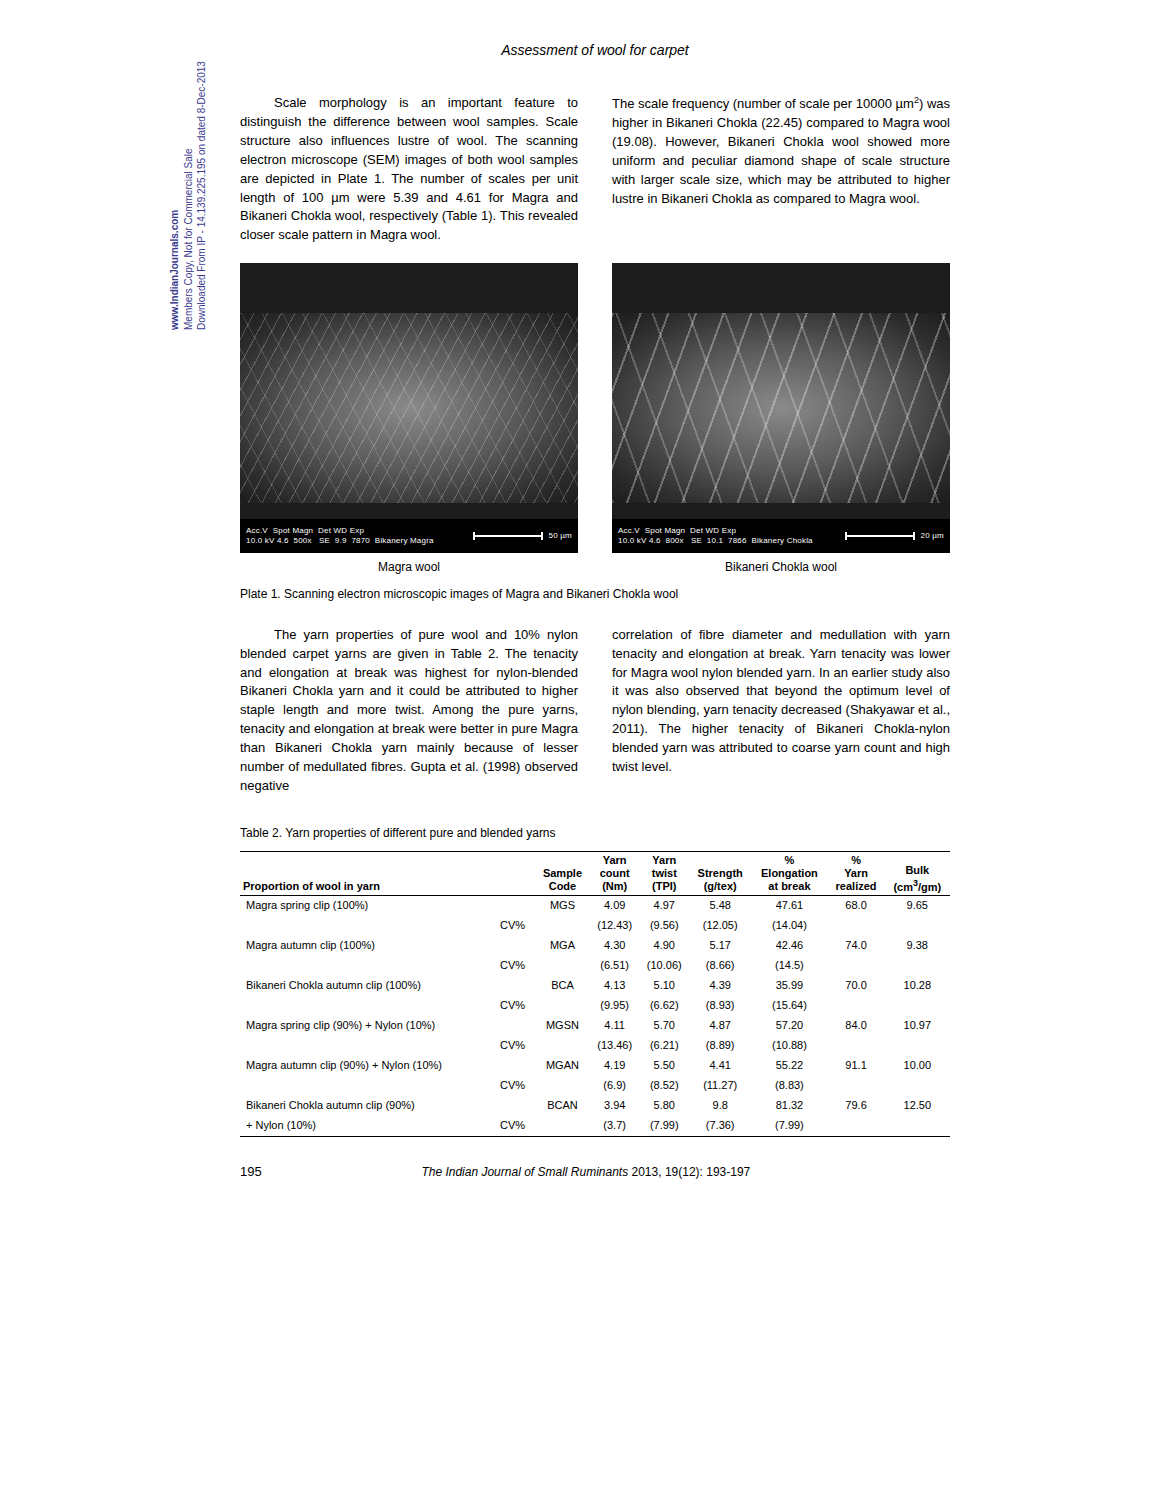www.IndianJournals.com
Members Copy, Not for Commercial Sale
Downloaded From IP - 14.139.225.195 on dated 8-Dec-2013
Assessment of wool for carpet
Scale morphology is an important feature to distinguish the difference between wool samples. Scale structure also influences lustre of wool. The scanning electron microscope (SEM) images of both wool samples are depicted in Plate 1. The number of scales per unit length of 100 µm were 5.39 and 4.61 for Magra and Bikaneri Chokla wool, respectively (Table 1). This revealed closer scale pattern in Magra wool.
The scale frequency (number of scale per 10000 µm2) was higher in Bikaneri Chokla (22.45) compared to Magra wool (19.08). However, Bikaneri Chokla wool showed more uniform and peculiar diamond shape of scale structure with larger scale size, which may be attributed to higher lustre in Bikaneri Chokla as compared to Magra wool.
Acc.V Spot Magn Det WD Exp
10.0 kV 4.6 500x SE 9.9 7870 Bikanery Magra
50 µm
Magra wool
Acc.V Spot Magn Det WD Exp
10.0 kV 4.6 800x SE 10.1 7866 Bikanery Chokla
20 µm
Bikaneri Chokla wool
Plate 1. Scanning electron microscopic images of Magra and Bikaneri Chokla wool
The yarn properties of pure wool and 10% nylon blended carpet yarns are given in Table 2. The tenacity and elongation at break was highest for nylon-blended Bikaneri Chokla yarn and it could be attributed to higher staple length and more twist. Among the pure yarns, tenacity and elongation at break were better in pure Magra than Bikaneri Chokla yarn mainly because of lesser number of medullated fibres. Gupta et al. (1998) observed negative
correlation of fibre diameter and medullation with yarn tenacity and elongation at break. Yarn tenacity was lower for Magra wool nylon blended yarn. In an earlier study also it was also observed that beyond the optimum level of nylon blending, yarn tenacity decreased (Shakyawar et al., 2011). The higher tenacity of Bikaneri Chokla-nylon blended yarn was attributed to coarse yarn count and high twist level.
Table 2. Yarn properties of different pure and blended yarns
| Proportion of wool in yarn | | Sample Code | Yarn count (Nm) | Yarn twist (TPI) | Strength (g/tex) | % Elongation at break | % Yarn realized | Bulk (cm 3 /gm) |
| --- | --- | --- | --- | --- | --- | --- | --- | --- |
| Magra spring clip (100%) | | MGS | 4.09 | 4.97 | 5.48 | 47.61 | 68.0 | 9.65 |
| | CV% | | (12.43) | (9.56) | (12.05) | (14.04) | | |
| Magra autumn clip (100%) | | MGA | 4.30 | 4.90 | 5.17 | 42.46 | 74.0 | 9.38 |
| | CV% | | (6.51) | (10.06) | (8.66) | (14.5) | | |
| Bikaneri Chokla autumn clip (100%) | | BCA | 4.13 | 5.10 | 4.39 | 35.99 | 70.0 | 10.28 |
| | CV% | | (9.95) | (6.62) | (8.93) | (15.64) | | |
| Magra spring clip (90%) + Nylon (10%) | | MGSN | 4.11 | 5.70 | 4.87 | 57.20 | 84.0 | 10.97 |
| | CV% | | (13.46) | (6.21) | (8.89) | (10.88) | | |
| Magra autumn clip (90%) + Nylon (10%) | | MGAN | 4.19 | 5.50 | 4.41 | 55.22 | 91.1 | 10.00 |
| | CV% | | (6.9) | (8.52) | (11.27) | (8.83) | | |
| Bikaneri Chokla autumn clip (90%) | | BCAN | 3.94 | 5.80 | 9.8 | 81.32 | 79.6 | 12.50 |
| + Nylon (10%) | CV% | | (3.7) | (7.99) | (7.36) | (7.99) | | |
195
The Indian Journal of Small Ruminants 2013, 19(12): 193-197